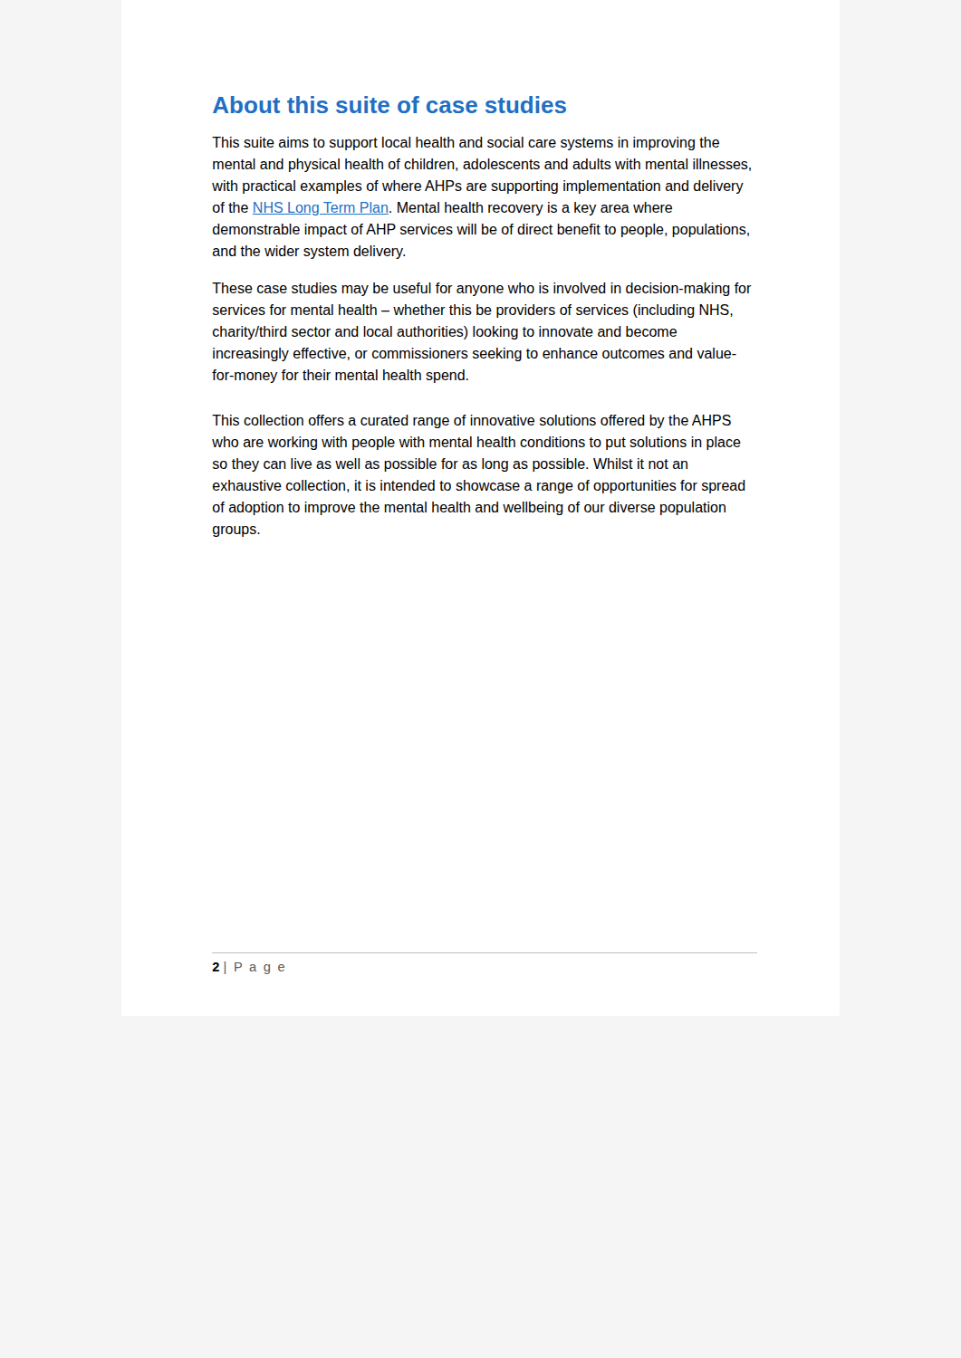About this suite of case studies
This suite aims to support local health and social care systems in improving the mental and physical health of children, adolescents and adults with mental illnesses, with practical examples of where AHPs are supporting implementation and delivery of the NHS Long Term Plan. Mental health recovery is a key area where demonstrable impact of AHP services will be of direct benefit to people, populations, and the wider system delivery.
These case studies may be useful for anyone who is involved in decision-making for services for mental health – whether this be providers of services (including NHS, charity/third sector and local authorities) looking to innovate and become increasingly effective, or commissioners seeking to enhance outcomes and value-for-money for their mental health spend.
This collection offers a curated range of innovative solutions offered by the AHPS who are working with people with mental health conditions to put solutions in place so they can live as well as possible for as long as possible. Whilst it not an exhaustive collection, it is intended to showcase a range of opportunities for spread of adoption to improve the mental health and wellbeing of our diverse population groups.
2 | P a g e